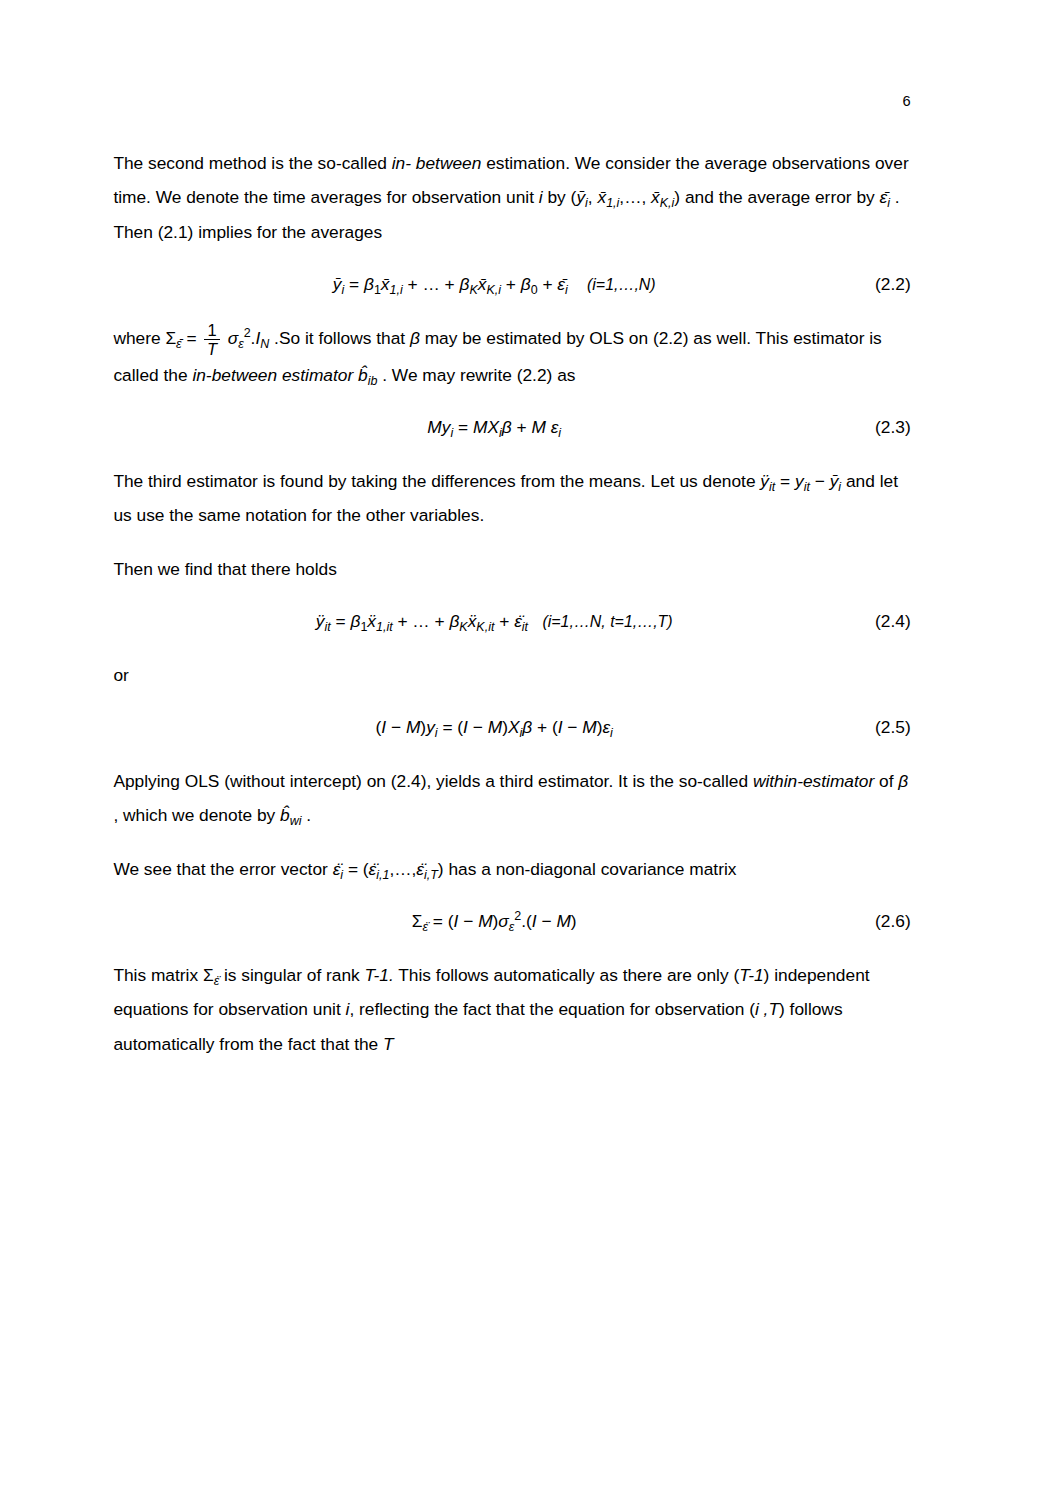6
The second method is the so-called in- between estimation. We consider the average observations over time. We denote the time averages for observation unit i by (ȳi, x̄1,i,…, x̄K,i) and the average error by ε̄i . Then (2.1) implies for the averages
(2.2) ȳi = β1x̄1,i + … + βKx̄K,i + β0 + ε̄i (i=1,…,N)
where Σε̄ = 1 T σε2.IN .So it follows that β may be estimated by OLS on (2.2) as well. This estimator is called the in-between estimator b̂ib . We may rewrite (2.2) as
(2.3) Myi = MXi β + M εi
The third estimator is found by taking the differences from the means. Let us denote ÿit = yit − ȳi and let us use the same notation for the other variables.
Then we find that there holds
(2.4) ÿit = β1ẍ1,it + … + βKẍK,it + ε̈it (i=1,…N, t=1,…,T)
or
(2.5) (I − M)yi = (I − M)Xi β + (I − M)εi
Applying OLS (without intercept) on (2.4), yields a third estimator. It is the so-called within-estimator of β , which we denote by b̂wi .
We see that the error vector ε̈i = (ε̈i,1,…,ε̈i,T) has a non-diagonal covariance matrix
(2.6) Σε̈ = (I − M)σε2.(I − M)
This matrix Σε̈ is singular of rank T-1. This follows automatically as there are only (T-1) independent equations for observation unit i, reflecting the fact that the equation for observation (i ,T) follows automatically from the fact that the T